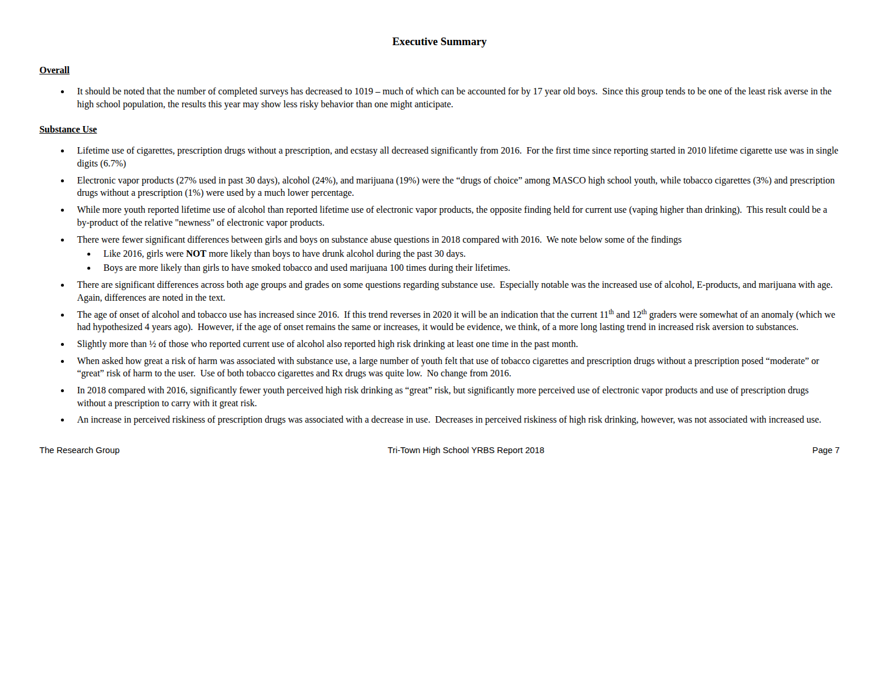Executive Summary
Overall
It should be noted that the number of completed surveys has decreased to 1019 – much of which can be accounted for by 17 year old boys. Since this group tends to be one of the least risk averse in the high school population, the results this year may show less risky behavior than one might anticipate.
Substance Use
Lifetime use of cigarettes, prescription drugs without a prescription, and ecstasy all decreased significantly from 2016. For the first time since reporting started in 2010 lifetime cigarette use was in single digits (6.7%)
Electronic vapor products (27% used in past 30 days), alcohol (24%), and marijuana (19%) were the “drugs of choice” among MASCO high school youth, while tobacco cigarettes (3%) and prescription drugs without a prescription (1%) were used by a much lower percentage.
While more youth reported lifetime use of alcohol than reported lifetime use of electronic vapor products, the opposite finding held for current use (vaping higher than drinking). This result could be a by-product of the relative "newness" of electronic vapor products.
There were fewer significant differences between girls and boys on substance abuse questions in 2018 compared with 2016. We note below some of the findings
Like 2016, girls were NOT more likely than boys to have drunk alcohol during the past 30 days.
Boys are more likely than girls to have smoked tobacco and used marijuana 100 times during their lifetimes.
There are significant differences across both age groups and grades on some questions regarding substance use. Especially notable was the increased use of alcohol, E-products, and marijuana with age. Again, differences are noted in the text.
The age of onset of alcohol and tobacco use has increased since 2016. If this trend reverses in 2020 it will be an indication that the current 11th and 12th graders were somewhat of an anomaly (which we had hypothesized 4 years ago). However, if the age of onset remains the same or increases, it would be evidence, we think, of a more long lasting trend in increased risk aversion to substances.
Slightly more than ½ of those who reported current use of alcohol also reported high risk drinking at least one time in the past month.
When asked how great a risk of harm was associated with substance use, a large number of youth felt that use of tobacco cigarettes and prescription drugs without a prescription posed “moderate” or “great” risk of harm to the user. Use of both tobacco cigarettes and Rx drugs was quite low. No change from 2016.
In 2018 compared with 2016, significantly fewer youth perceived high risk drinking as “great” risk, but significantly more perceived use of electronic vapor products and use of prescription drugs without a prescription to carry with it great risk.
An increase in perceived riskiness of prescription drugs was associated with a decrease in use. Decreases in perceived riskiness of high risk drinking, however, was not associated with increased use.
The Research Group
Tri-Town High School YRBS Report 2018
Page 7